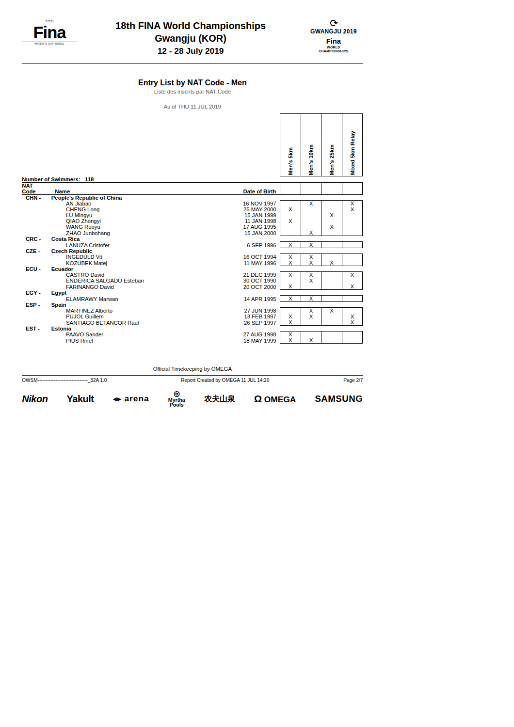≈≈≈
Fina
WATER IS OUR WORLD
18th FINA World Championships
Gwangju (KOR)
12 - 28 July 2019
⟳
GWANGJU 2019
Fina
WORLD
CHAMPIONSHIPS
Entry List by NAT Code - Men
Liste des inscrits par NAT Code
As of THU 11 JUL 2019
| | Men's 5km | Men's 10km | Men's 25km | Mixed 5km Relay |
| Number of Swimmers: 118 | |
| NAT Code | Name | Date of Birth | | | | |
| CHN - | People's Republic of China | |
| | AN Jiabao | 16 NOV 1997 | | X | | X |
| | CHENG Long | 25 MAY 2000 | X | | | X |
| | LU Mingyu | 15 JAN 1999 | | | X | |
| | QIAO Zhongyi | 11 JAN 1998 | X | | | |
| | WANG Ruoyu | 17 AUG 1995 | | | X | |
| | ZHAO Junbohang | 15 JAN 2000 | | X | | |
| CRC - | Costa Rica | |
| | LANUZA Cristofer | 6 SEP 1996 | X | X | | |
| CZE - | Czech Republic | |
| | INGEDULD Vit | 16 OCT 1994 | X | X | | |
| | KOZUBEK Matej | 11 MAY 1996 | X | X | X | |
| ECU - | Ecuador | |
| | CASTRO David | 21 DEC 1999 | X | X | | X |
| | ENDERICA SALGADO Esteban | 30 OCT 1990 | | X | | |
| | FARINANGO David | 20 OCT 2000 | X | | | X |
| EGY - | Egypt | |
| | ELAMRAWY Marwan | 14 APR 1995 | X | X | | |
| ESP - | Spain | |
| | MARTINEZ Alberto | 27 JUN 1998 | | X | X | |
| | PUJOL Guillem | 13 FEB 1997 | X | X | | X |
| | SANTIAGO BETANCOR Raul | 26 SEP 1997 | X | | | X |
| EST - | Estonia | |
| | PAAVO Sander | 27 AUG 1998 | X | | | |
| | PIUS Rinel | 18 MAY 1999 | X | X | | |
Official Timekeeping by OMEGA
OWSM-------------------------------_32A 1.0
Report Created by OMEGA 11 JUL 14:20
Page 2/7
Nikon
Yakult
◂▸ arena
◎
Myrtha
Pools
农夫山泉
Ω OMEGA
SAMSUNG